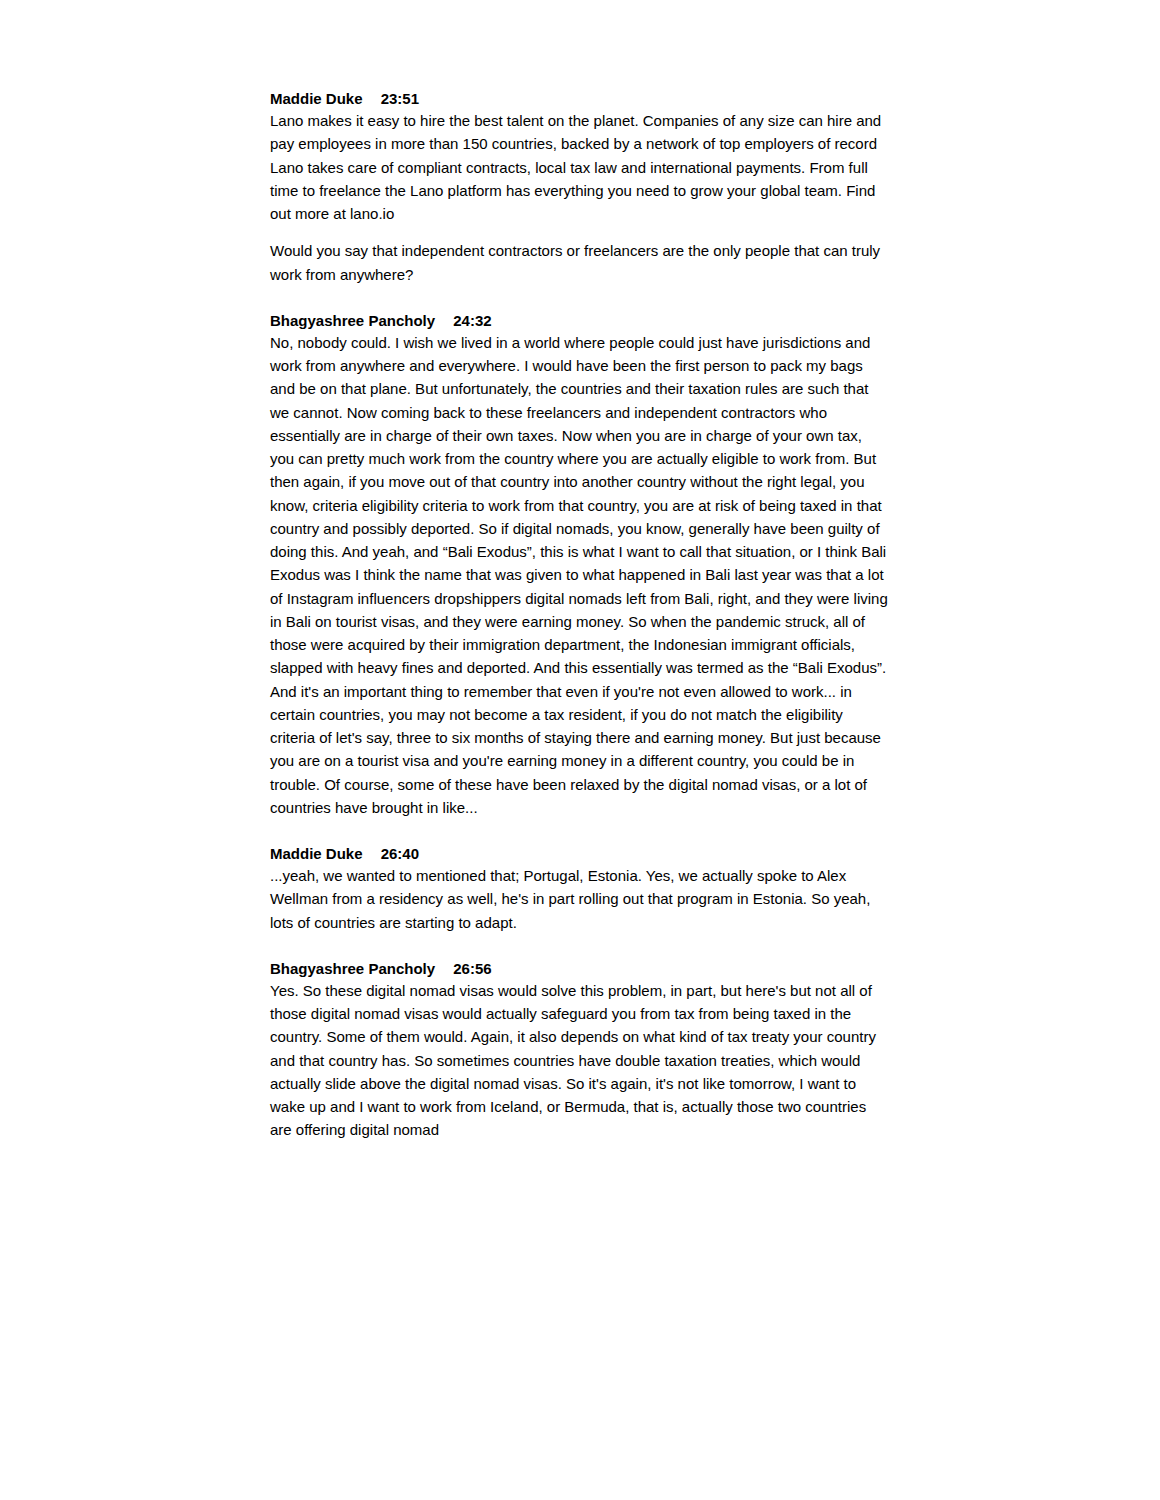Maddie Duke 23:51
Lano makes it easy to hire the best talent on the planet. Companies of any size can hire and pay employees in more than 150 countries, backed by a network of top employers of record Lano takes care of compliant contracts, local tax law and international payments. From full time to freelance the Lano platform has everything you need to grow your global team. Find out more at lano.io
Would you say that independent contractors or freelancers are the only people that can truly work from anywhere?
Bhagyashree Pancholy 24:32
No, nobody could. I wish we lived in a world where people could just have jurisdictions and work from anywhere and everywhere. I would have been the first person to pack my bags and be on that plane. But unfortunately, the countries and their taxation rules are such that we cannot. Now coming back to these freelancers and independent contractors who essentially are in charge of their own taxes. Now when you are in charge of your own tax, you can pretty much work from the country where you are actually eligible to work from. But then again, if you move out of that country into another country without the right legal, you know, criteria eligibility criteria to work from that country, you are at risk of being taxed in that country and possibly deported. So if digital nomads, you know, generally have been guilty of doing this. And yeah, and “Bali Exodus”, this is what I want to call that situation, or I think Bali Exodus was I think the name that was given to what happened in Bali last year was that a lot of Instagram influencers dropshippers digital nomads left from Bali, right, and they were living in Bali on tourist visas, and they were earning money. So when the pandemic struck, all of those were acquired by their immigration department, the Indonesian immigrant officials, slapped with heavy fines and deported. And this essentially was termed as the “Bali Exodus”. And it's an important thing to remember that even if you're not even allowed to work... in certain countries, you may not become a tax resident, if you do not match the eligibility criteria of let's say, three to six months of staying there and earning money. But just because you are on a tourist visa and you're earning money in a different country, you could be in trouble. Of course, some of these have been relaxed by the digital nomad visas, or a lot of countries have brought in like...
Maddie Duke 26:40
...yeah, we wanted to mentioned that; Portugal, Estonia. Yes, we actually spoke to Alex Wellman from a residency as well, he's in part rolling out that program in Estonia. So yeah, lots of countries are starting to adapt.
Bhagyashree Pancholy 26:56
Yes. So these digital nomad visas would solve this problem, in part, but here's but not all of those digital nomad visas would actually safeguard you from tax from being taxed in the country. Some of them would. Again, it also depends on what kind of tax treaty your country and that country has. So sometimes countries have double taxation treaties, which would actually slide above the digital nomad visas. So it's again, it's not like tomorrow, I want to wake up and I want to work from Iceland, or Bermuda, that is, actually those two countries are offering digital nomad